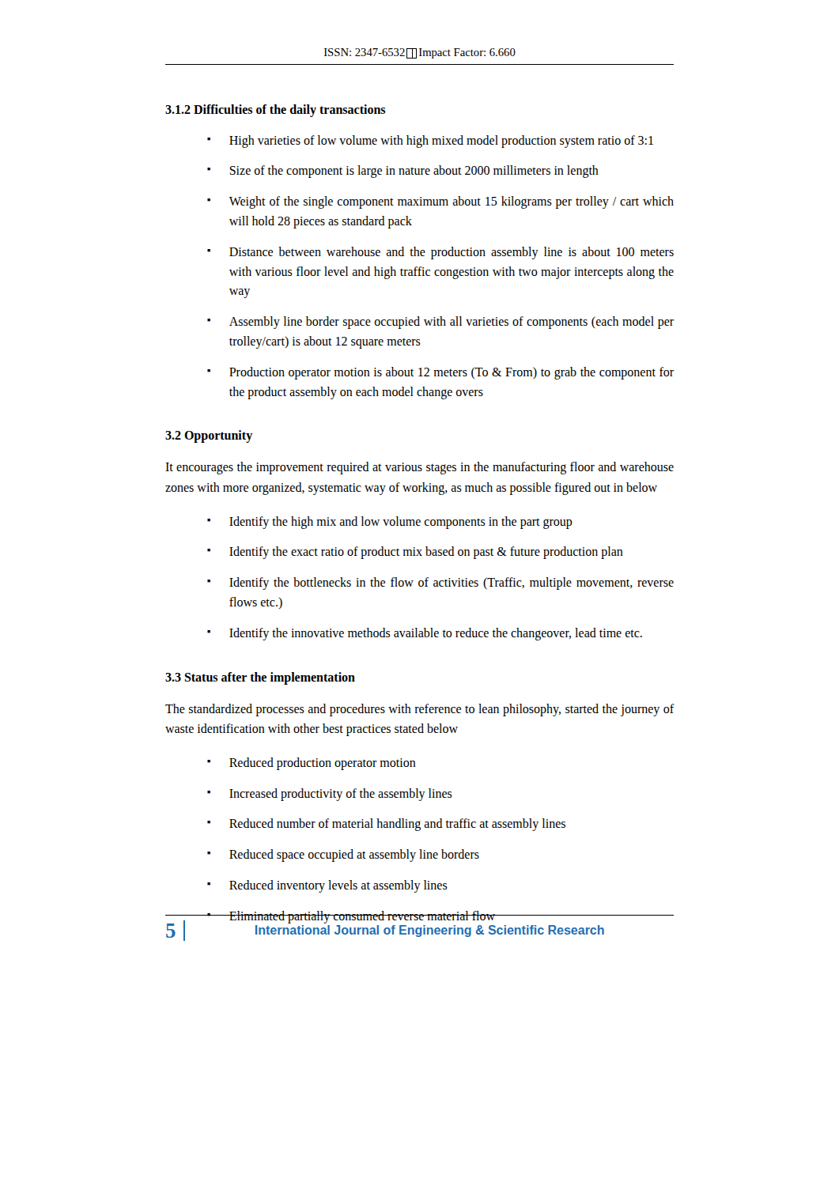ISSN: 2347-6532 Impact Factor: 6.660
3.1.2 Difficulties of the daily transactions
High varieties of low volume with high mixed model production system ratio of 3:1
Size of the component is large in nature about 2000 millimeters in length
Weight of the single component maximum about 15 kilograms per trolley / cart which will hold 28 pieces as standard pack
Distance between warehouse and the production assembly line is about 100 meters with various floor level and high traffic congestion with two major intercepts along the way
Assembly line border space occupied with all varieties of components (each model per trolley/cart) is about 12 square meters
Production operator motion is about 12 meters (To & From) to grab the component for the product assembly on each model change overs
3.2 Opportunity
It encourages the improvement required at various stages in the manufacturing floor and warehouse zones with more organized, systematic way of working, as much as possible figured out in below
Identify the high mix and low volume components in the part group
Identify the exact ratio of product mix based on past & future production plan
Identify the bottlenecks in the flow of activities (Traffic, multiple movement, reverse flows etc.)
Identify the innovative methods available to reduce the changeover, lead time etc.
3.3 Status after the implementation
The standardized processes and procedures with reference to lean philosophy, started the journey of waste identification with other best practices stated below
Reduced production operator motion
Increased productivity of the assembly lines
Reduced number of material handling and traffic at assembly lines
Reduced space occupied at assembly line borders
Reduced inventory levels at assembly lines
Eliminated partially consumed reverse material flow
5
International Journal of Engineering & Scientific Research